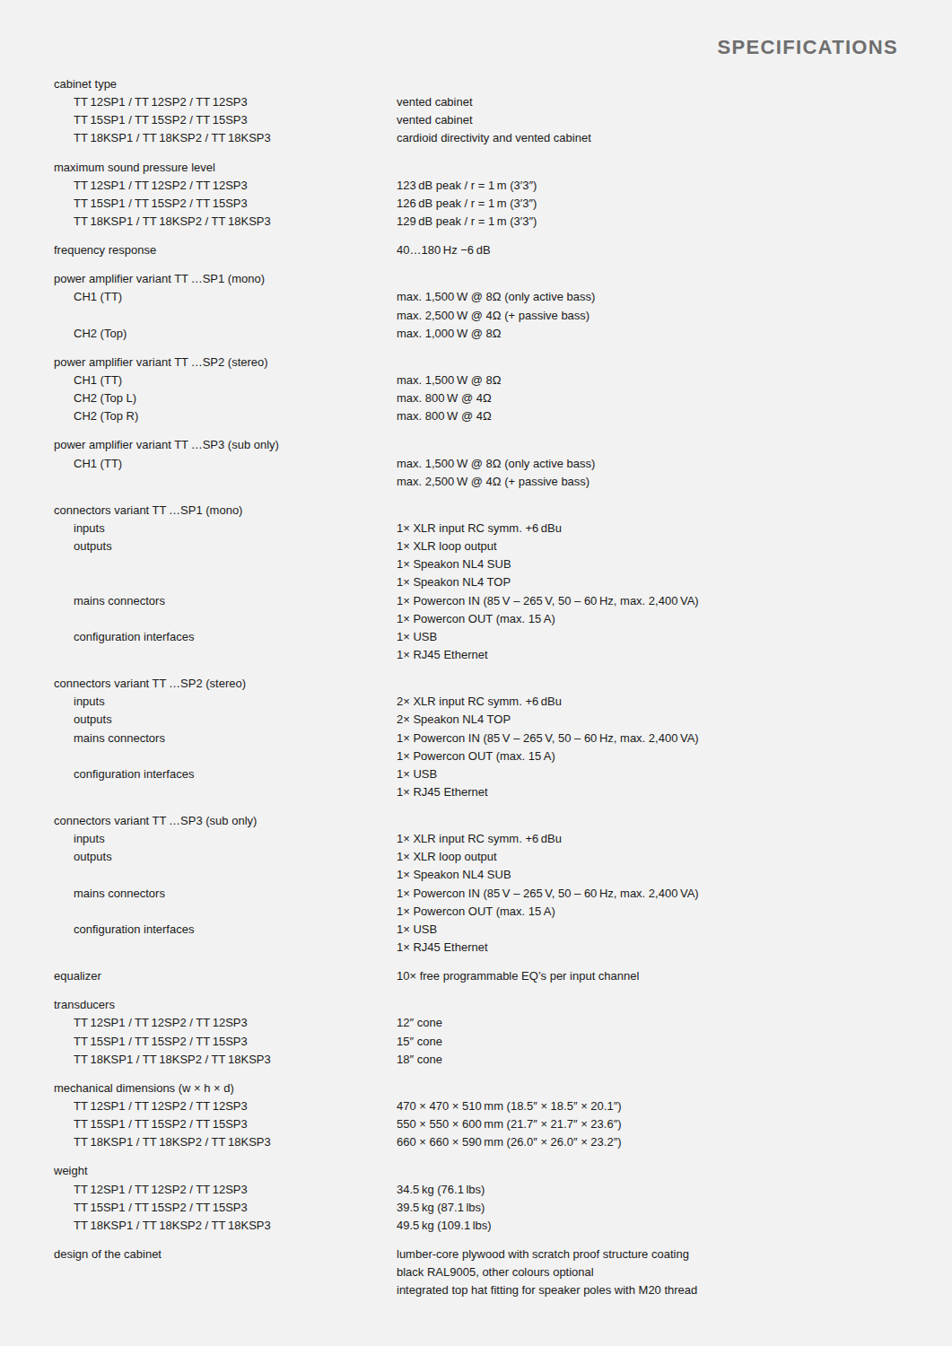Specifications
| cabinet type | |
| TT 12SP1 / TT 12SP2 / TT 12SP3 | vented cabinet |
| TT 15SP1 / TT 15SP2 / TT 15SP3 | vented cabinet |
| TT 18KSP1 / TT 18KSP2 / TT 18KSP3 | cardioid directivity and vented cabinet |
| maximum sound pressure level | |
| TT 12SP1 / TT 12SP2 / TT 12SP3 | 123 dB peak / r = 1 m (3′3″) |
| TT 15SP1 / TT 15SP2 / TT 15SP3 | 126 dB peak / r = 1 m (3′3″) |
| TT 18KSP1 / TT 18KSP2 / TT 18KSP3 | 129 dB peak / r = 1 m (3′3″) |
| frequency response | 40…180 Hz −6 dB |
| power amplifier variant TT …SP1 (mono) | |
| CH1 (TT) | max. 1,500 W @ 8Ω (only active bass) |
| | max. 2,500 W @ 4Ω (+ passive bass) |
| CH2 (Top) | max. 1,000 W @ 8Ω |
| power amplifier variant TT …SP2 (stereo) | |
| CH1 (TT) | max. 1,500 W @ 8Ω |
| CH2 (Top L) | max. 800 W @ 4Ω |
| CH2 (Top R) | max. 800 W @ 4Ω |
| power amplifier variant TT …SP3 (sub only) | |
| CH1 (TT) | max. 1,500 W @ 8Ω (only active bass) |
| | max. 2,500 W @ 4Ω (+ passive bass) |
| connectors variant TT …SP1 (mono) | |
| inputs | 1× XLR input RC symm. +6 dBu |
| outputs | 1× XLR loop output |
| | 1× Speakon NL4 SUB |
| | 1× Speakon NL4 TOP |
| mains connectors | 1× Powercon IN (85 V – 265 V, 50 – 60 Hz, max. 2,400 VA) |
| | 1× Powercon OUT (max. 15 A) |
| configuration interfaces | 1× USB |
| | 1× RJ45 Ethernet |
| connectors variant TT …SP2 (stereo) | |
| inputs | 2× XLR input RC symm. +6 dBu |
| outputs | 2× Speakon NL4 TOP |
| mains connectors | 1× Powercon IN (85 V – 265 V, 50 – 60 Hz, max. 2,400 VA) |
| | 1× Powercon OUT (max. 15 A) |
| configuration interfaces | 1× USB |
| | 1× RJ45 Ethernet |
| connectors variant TT …SP3 (sub only) | |
| inputs | 1× XLR input RC symm. +6 dBu |
| outputs | 1× XLR loop output |
| | 1× Speakon NL4 SUB |
| mains connectors | 1× Powercon IN (85 V – 265 V, 50 – 60 Hz, max. 2,400 VA) |
| | 1× Powercon OUT (max. 15 A) |
| configuration interfaces | 1× USB |
| | 1× RJ45 Ethernet |
| equalizer | 10× free programmable EQ’s per input channel |
| transducers | |
| TT 12SP1 / TT 12SP2 / TT 12SP3 | 12″ cone |
| TT 15SP1 / TT 15SP2 / TT 15SP3 | 15″ cone |
| TT 18KSP1 / TT 18KSP2 / TT 18KSP3 | 18″ cone |
| mechanical dimensions (w × h × d) | |
| TT 12SP1 / TT 12SP2 / TT 12SP3 | 470 × 470 × 510 mm (18.5″ × 18.5″ × 20.1″) |
| TT 15SP1 / TT 15SP2 / TT 15SP3 | 550 × 550 × 600 mm (21.7″ × 21.7″ × 23.6″) |
| TT 18KSP1 / TT 18KSP2 / TT 18KSP3 | 660 × 660 × 590 mm (26.0″ × 26.0″ × 23.2″) |
| weight | |
| TT 12SP1 / TT 12SP2 / TT 12SP3 | 34.5 kg (76.1 lbs) |
| TT 15SP1 / TT 15SP2 / TT 15SP3 | 39.5 kg (87.1 lbs) |
| TT 18KSP1 / TT 18KSP2 / TT 18KSP3 | 49.5 kg (109.1 lbs) |
| design of the cabinet | lumber-core plywood with scratch proof structure coating |
| | black RAL9005, other colours optional |
| | integrated top hat fitting for speaker poles with M20 thread |